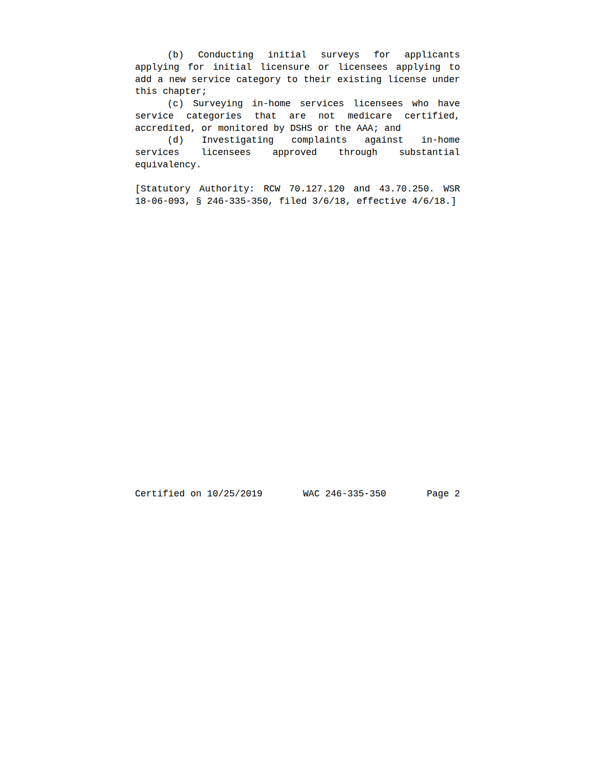(b) Conducting initial surveys for applicants applying for initial licensure or licensees applying to add a new service category to their existing license under this chapter;
(c) Surveying in-home services licensees who have service categories that are not medicare certified, accredited, or monitored by DSHS or the AAA; and
(d) Investigating complaints against in-home services licensees approved through substantial equivalency.
[Statutory Authority: RCW 70.127.120 and 43.70.250. WSR 18-06-093, § 246-335-350, filed 3/6/18, effective 4/6/18.]
Certified on 10/25/2019 WAC 246-335-350 Page 2